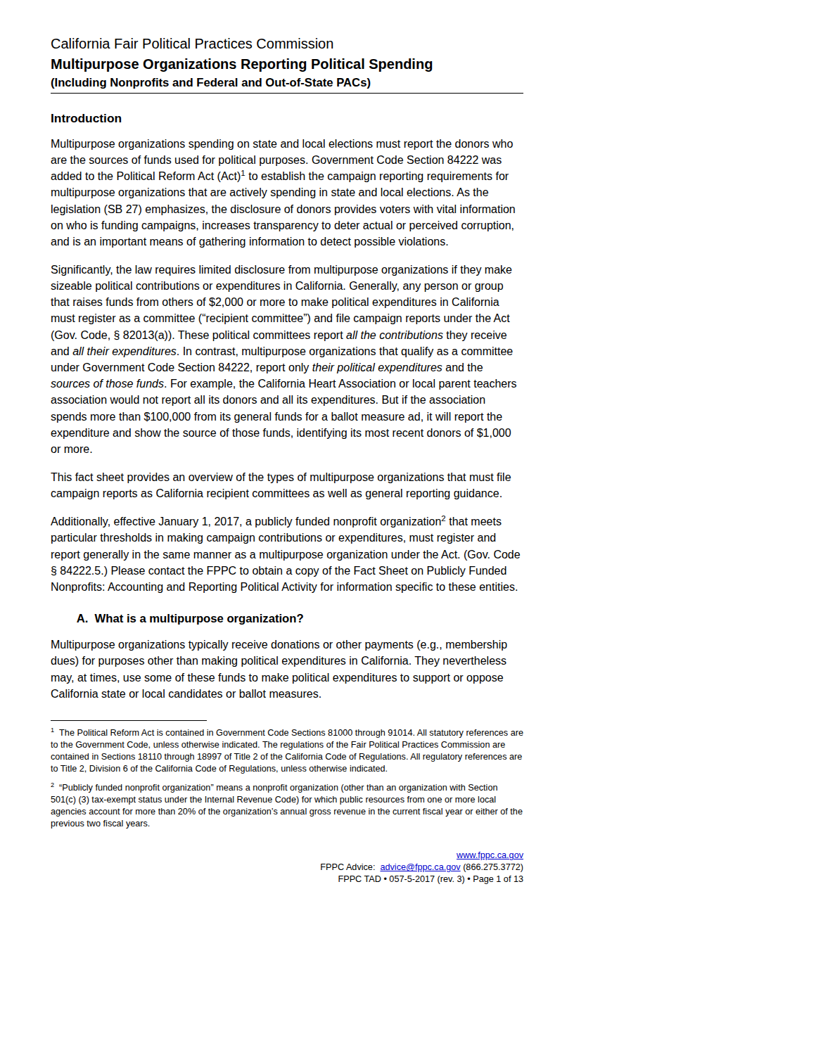California Fair Political Practices Commission
Multipurpose Organizations Reporting Political Spending
(Including Nonprofits and Federal and Out-of-State PACs)
Introduction
Multipurpose organizations spending on state and local elections must report the donors who are the sources of funds used for political purposes. Government Code Section 84222 was added to the Political Reform Act (Act)1 to establish the campaign reporting requirements for multipurpose organizations that are actively spending in state and local elections. As the legislation (SB 27) emphasizes, the disclosure of donors provides voters with vital information on who is funding campaigns, increases transparency to deter actual or perceived corruption, and is an important means of gathering information to detect possible violations.
Significantly, the law requires limited disclosure from multipurpose organizations if they make sizeable political contributions or expenditures in California. Generally, any person or group that raises funds from others of $2,000 or more to make political expenditures in California must register as a committee (“recipient committee”) and file campaign reports under the Act (Gov. Code, § 82013(a)). These political committees report all the contributions they receive and all their expenditures. In contrast, multipurpose organizations that qualify as a committee under Government Code Section 84222, report only their political expenditures and the sources of those funds. For example, the California Heart Association or local parent teachers association would not report all its donors and all its expenditures. But if the association spends more than $100,000 from its general funds for a ballot measure ad, it will report the expenditure and show the source of those funds, identifying its most recent donors of $1,000 or more.
This fact sheet provides an overview of the types of multipurpose organizations that must file campaign reports as California recipient committees as well as general reporting guidance.
Additionally, effective January 1, 2017, a publicly funded nonprofit organization2 that meets particular thresholds in making campaign contributions or expenditures, must register and report generally in the same manner as a multipurpose organization under the Act. (Gov. Code § 84222.5.) Please contact the FPPC to obtain a copy of the Fact Sheet on Publicly Funded Nonprofits: Accounting and Reporting Political Activity for information specific to these entities.
A. What is a multipurpose organization?
Multipurpose organizations typically receive donations or other payments (e.g., membership dues) for purposes other than making political expenditures in California. They nevertheless may, at times, use some of these funds to make political expenditures to support or oppose California state or local candidates or ballot measures.
1 The Political Reform Act is contained in Government Code Sections 81000 through 91014. All statutory references are to the Government Code, unless otherwise indicated. The regulations of the Fair Political Practices Commission are contained in Sections 18110 through 18997 of Title 2 of the California Code of Regulations. All regulatory references are to Title 2, Division 6 of the California Code of Regulations, unless otherwise indicated.
2 “Publicly funded nonprofit organization” means a nonprofit organization (other than an organization with Section 501(c) (3) tax-exempt status under the Internal Revenue Code) for which public resources from one or more local agencies account for more than 20% of the organization’s annual gross revenue in the current fiscal year or either of the previous two fiscal years.
www.fppc.ca.gov
FPPC Advice: advice@fppc.ca.gov (866.275.3772)
FPPC TAD • 057-5-2017 (rev. 3) • Page 1 of 13